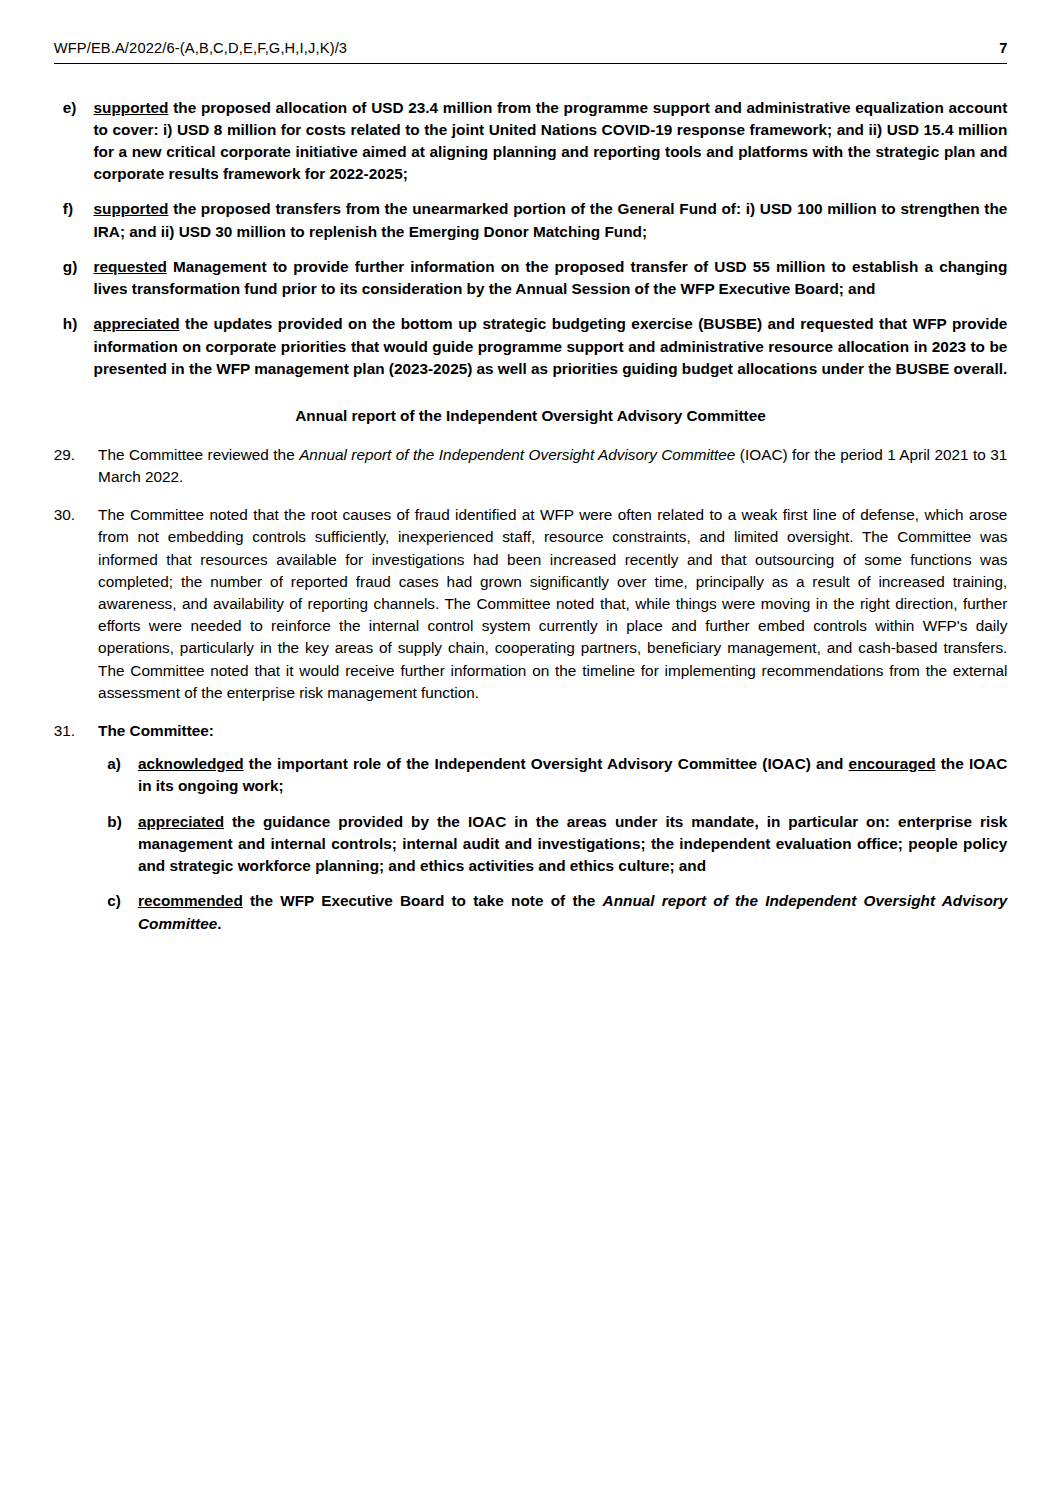WFP/EB.A/2022/6-(A,B,C,D,E,F,G,H,I,J,K)/3 7
e) supported the proposed allocation of USD 23.4 million from the programme support and administrative equalization account to cover: i) USD 8 million for costs related to the joint United Nations COVID-19 response framework; and ii) USD 15.4 million for a new critical corporate initiative aimed at aligning planning and reporting tools and platforms with the strategic plan and corporate results framework for 2022-2025;
f) supported the proposed transfers from the unearmarked portion of the General Fund of: i) USD 100 million to strengthen the IRA; and ii) USD 30 million to replenish the Emerging Donor Matching Fund;
g) requested Management to provide further information on the proposed transfer of USD 55 million to establish a changing lives transformation fund prior to its consideration by the Annual Session of the WFP Executive Board; and
h) appreciated the updates provided on the bottom up strategic budgeting exercise (BUSBE) and requested that WFP provide information on corporate priorities that would guide programme support and administrative resource allocation in 2023 to be presented in the WFP management plan (2023-2025) as well as priorities guiding budget allocations under the BUSBE overall.
Annual report of the Independent Oversight Advisory Committee
The Committee reviewed the Annual report of the Independent Oversight Advisory Committee (IOAC) for the period 1 April 2021 to 31 March 2022.
The Committee noted that the root causes of fraud identified at WFP were often related to a weak first line of defense, which arose from not embedding controls sufficiently, inexperienced staff, resource constraints, and limited oversight. The Committee was informed that resources available for investigations had been increased recently and that outsourcing of some functions was completed; the number of reported fraud cases had grown significantly over time, principally as a result of increased training, awareness, and availability of reporting channels. The Committee noted that, while things were moving in the right direction, further efforts were needed to reinforce the internal control system currently in place and further embed controls within WFP's daily operations, particularly in the key areas of supply chain, cooperating partners, beneficiary management, and cash-based transfers. The Committee noted that it would receive further information on the timeline for implementing recommendations from the external assessment of the enterprise risk management function.
The Committee:
a) acknowledged the important role of the Independent Oversight Advisory Committee (IOAC) and encouraged the IOAC in its ongoing work;
b) appreciated the guidance provided by the IOAC in the areas under its mandate, in particular on: enterprise risk management and internal controls; internal audit and investigations; the independent evaluation office; people policy and strategic workforce planning; and ethics activities and ethics culture; and
c) recommended the WFP Executive Board to take note of the Annual report of the Independent Oversight Advisory Committee.